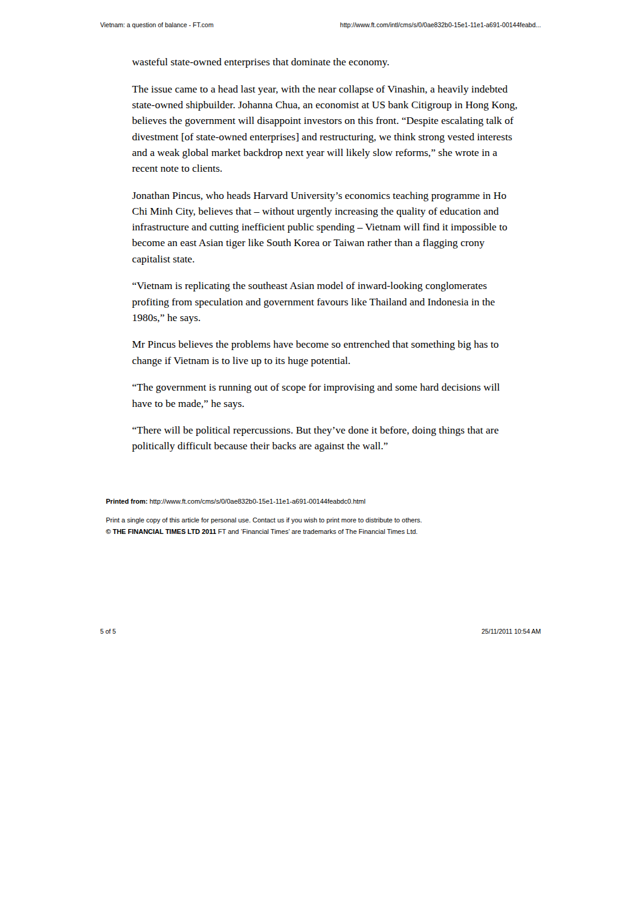Vietnam: a question of balance - FT.com
http://www.ft.com/intl/cms/s/0/0ae832b0-15e1-11e1-a691-00144feabd...
wasteful state-owned enterprises that dominate the economy.
The issue came to a head last year, with the near collapse of Vinashin, a heavily indebted state-owned shipbuilder. Johanna Chua, an economist at US bank Citigroup in Hong Kong, believes the government will disappoint investors on this front. “Despite escalating talk of divestment [of state-owned enterprises] and restructuring, we think strong vested interests and a weak global market backdrop next year will likely slow reforms,” she wrote in a recent note to clients.
Jonathan Pincus, who heads Harvard University’s economics teaching programme in Ho Chi Minh City, believes that – without urgently increasing the quality of education and infrastructure and cutting inefficient public spending – Vietnam will find it impossible to become an east Asian tiger like South Korea or Taiwan rather than a flagging crony capitalist state.
“Vietnam is replicating the southeast Asian model of inward-looking conglomerates profiting from speculation and government favours like Thailand and Indonesia in the 1980s,” he says.
Mr Pincus believes the problems have become so entrenched that something big has to change if Vietnam is to live up to its huge potential.
“The government is running out of scope for improvising and some hard decisions will have to be made,” he says.
“There will be political repercussions. But they’ve done it before, doing things that are politically difficult because their backs are against the wall.”
Printed from: http://www.ft.com/cms/s/0/0ae832b0-15e1-11e1-a691-00144feabdc0.html
Print a single copy of this article for personal use. Contact us if you wish to print more to distribute to others.
© THE FINANCIAL TIMES LTD 2011 FT and ‘Financial Times’ are trademarks of The Financial Times Ltd.
5 of 5
25/11/2011 10:54 AM